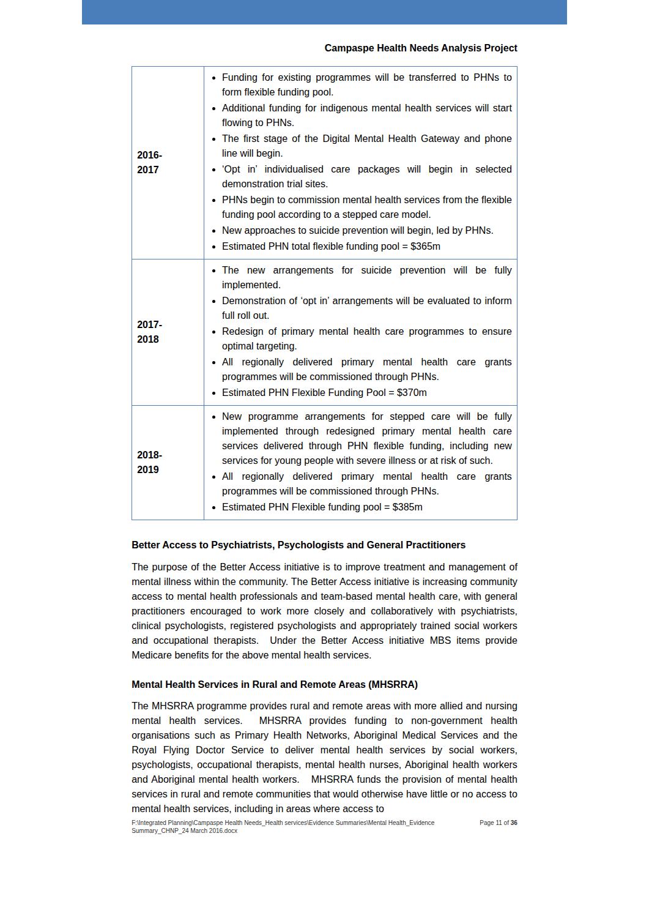Campaspe Health Needs Analysis Project
| 2016- 2017 | Funding for existing programmes will be transferred to PHNs to form flexible funding pool. Additional funding for indigenous mental health services will start flowing to PHNs. The first stage of the Digital Mental Health Gateway and phone line will begin. ‘Opt in’ individualised care packages will begin in selected demonstration trial sites. PHNs begin to commission mental health services from the flexible funding pool according to a stepped care model. New approaches to suicide prevention will begin, led by PHNs. Estimated PHN total flexible funding pool = $365m |
| 2017- 2018 | The new arrangements for suicide prevention will be fully implemented. Demonstration of ‘opt in’ arrangements will be evaluated to inform full roll out. Redesign of primary mental health care programmes to ensure optimal targeting. All regionally delivered primary mental health care grants programmes will be commissioned through PHNs. Estimated PHN Flexible Funding Pool = $370m |
| 2018- 2019 | New programme arrangements for stepped care will be fully implemented through redesigned primary mental health care services delivered through PHN flexible funding, including new services for young people with severe illness or at risk of such. All regionally delivered primary mental health care grants programmes will be commissioned through PHNs. Estimated PHN Flexible funding pool = $385m |
Better Access to Psychiatrists, Psychologists and General Practitioners
The purpose of the Better Access initiative is to improve treatment and management of mental illness within the community. The Better Access initiative is increasing community access to mental health professionals and team-based mental health care, with general practitioners encouraged to work more closely and collaboratively with psychiatrists, clinical psychologists, registered psychologists and appropriately trained social workers and occupational therapists. Under the Better Access initiative MBS items provide Medicare benefits for the above mental health services.
Mental Health Services in Rural and Remote Areas (MHSRRA)
The MHSRRA programme provides rural and remote areas with more allied and nursing mental health services. MHSRRA provides funding to non-government health organisations such as Primary Health Networks, Aboriginal Medical Services and the Royal Flying Doctor Service to deliver mental health services by social workers, psychologists, occupational therapists, mental health nurses, Aboriginal health workers and Aboriginal mental health workers. MHSRRA funds the provision of mental health services in rural and remote communities that would otherwise have little or no access to mental health services, including in areas where access to
Page 11 of 36 F:\Integrated Planning\Campaspe Health Needs_Health services\Evidence Summaries\Mental Health_Evidence Summary_CHNP_24 March 2016.docx